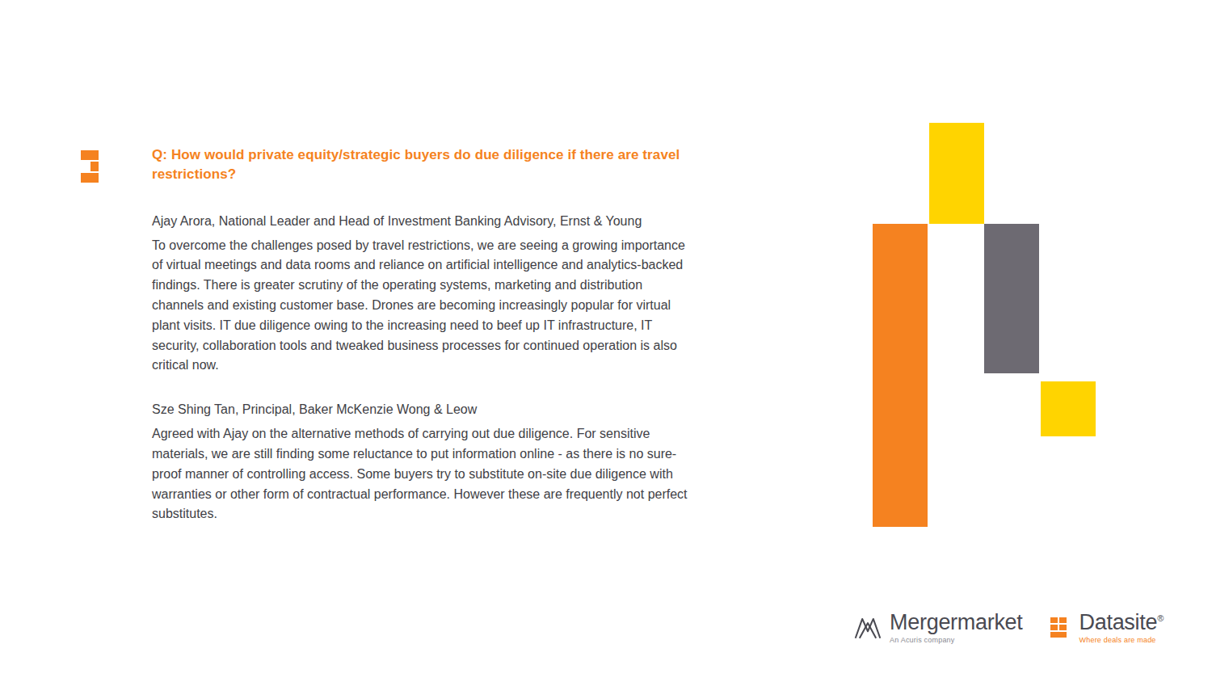Q: How would private equity/strategic buyers do due diligence if there are travel restrictions?
Ajay Arora, National Leader and Head of Investment Banking Advisory, Ernst & Young
To overcome the challenges posed by travel restrictions, we are seeing a growing importance of virtual meetings and data rooms and reliance on artificial intelligence and analytics-backed findings. There is greater scrutiny of the operating systems, marketing and distribution channels and existing customer base. Drones are becoming increasingly popular for virtual plant visits. IT due diligence owing to the increasing need to beef up IT infrastructure, IT security, collaboration tools and tweaked business processes for continued operation is also critical now.
Sze Shing Tan, Principal, Baker McKenzie Wong & Leow
Agreed with Ajay on the alternative methods of carrying out due diligence. For sensitive materials, we are still finding some reluctance to put information online - as there is no sure-proof manner of controlling access. Some buyers try to substitute on-site due diligence with warranties or other form of contractual performance. However these are frequently not perfect substitutes.
Mergermarket An Acuris company
Datasite® Where deals are made